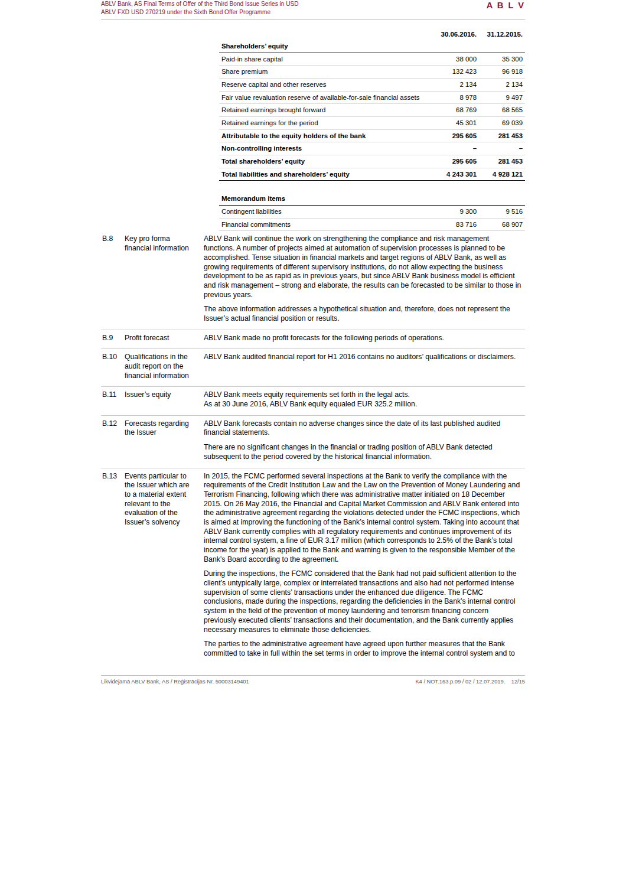ABLV Bank, AS Final Terms of Offer of the Third Bond Issue Series in USD
ABLV FXD USD 270219 under the Sixth Bond Offer Programme
A B L V
| | 30.06.2016. | 31.12.2015. |
| Shareholders’ equity | | |
| Paid-in share capital | 38 000 | 35 300 |
| Share premium | 132 423 | 96 918 |
| Reserve capital and other reserves | 2 134 | 2 134 |
| Fair value revaluation reserve of available-for-sale financial assets | 8 978 | 9 497 |
| Retained earnings brought forward | 68 769 | 68 565 |
| Retained earnings for the period | 45 301 | 69 039 |
| Attributable to the equity holders of the bank | 295 605 | 281 453 |
| Non-controlling interests | – | – |
| Total shareholders’ equity | 295 605 | 281 453 |
| Total liabilities and shareholders’ equity | 4 243 301 | 4 928 121 |
| Memorandum items | | |
| Contingent liabilities | 9 300 | 9 516 |
| Financial commitments | 83 716 | 68 907 |
| B.8 | Key pro forma financial information | ABLV Bank will continue the work on strengthening the compliance and risk management functions. A number of projects aimed at automation of supervision processes is planned to be accomplished. Tense situation in financial markets and target regions of ABLV Bank, as well as growing requirements of different supervisory institutions, do not allow expecting the business development to be as rapid as in previous years, but since ABLV Bank business model is efficient and risk management – strong and elaborate, the results can be forecasted to be similar to those in previous years. The above information addresses a hypothetical situation and, therefore, does not represent the Issuer’s actual financial position or results. |
| B.9 | Profit forecast | ABLV Bank made no profit forecasts for the following periods of operations. |
| B.10 | Qualifications in the audit report on the financial information | ABLV Bank audited financial report for H1 2016 contains no auditors’ qualifications or disclaimers. |
| B.11 | Issuer’s equity | ABLV Bank meets equity requirements set forth in the legal acts. As at 30 June 2016, ABLV Bank equity equaled EUR 325.2 million. |
| B.12 | Forecasts regarding the Issuer | ABLV Bank forecasts contain no adverse changes since the date of its last published audited financial statements. There are no significant changes in the financial or trading position of ABLV Bank detected subsequent to the period covered by the historical financial information. |
| B.13 | Events particular to the Issuer which are to a material extent relevant to the evaluation of the Issuer’s solvency | In 2015, the FCMC performed several inspections at the Bank to verify the compliance with the requirements of the Credit Institution Law and the Law on the Prevention of Money Laundering and Terrorism Financing, following which there was administrative matter initiated on 18 December 2015. On 26 May 2016, the Financial and Capital Market Commission and ABLV Bank entered into the administrative agreement regarding the violations detected under the FCMC inspections, which is aimed at improving the functioning of the Bank’s internal control system. Taking into account that ABLV Bank currently complies with all regulatory requirements and continues improvement of its internal control system, a fine of EUR 3.17 million (which corresponds to 2.5% of the Bank’s total income for the year) is applied to the Bank and warning is given to the responsible Member of the Bank’s Board according to the agreement. During the inspections, the FCMC considered that the Bank had not paid sufficient attention to the client’s untypically large, complex or interrelated transactions and also had not performed intense supervision of some clients’ transactions under the enhanced due diligence. The FCMC conclusions, made during the inspections, regarding the deficiencies in the Bank’s internal control system in the field of the prevention of money laundering and terrorism financing concern previously executed clients’ transactions and their documentation, and the Bank currently applies necessary measures to eliminate those deficiencies. The parties to the administrative agreement have agreed upon further measures that the Bank committed to take in full within the set terms in order to improve the internal control system and to |
Likvidējamā ABLV Bank, AS / Reģistrācijas Nr. 50003149401
K4 / NOT.163.p.09 / 02 / 12.07.2019. 12/15